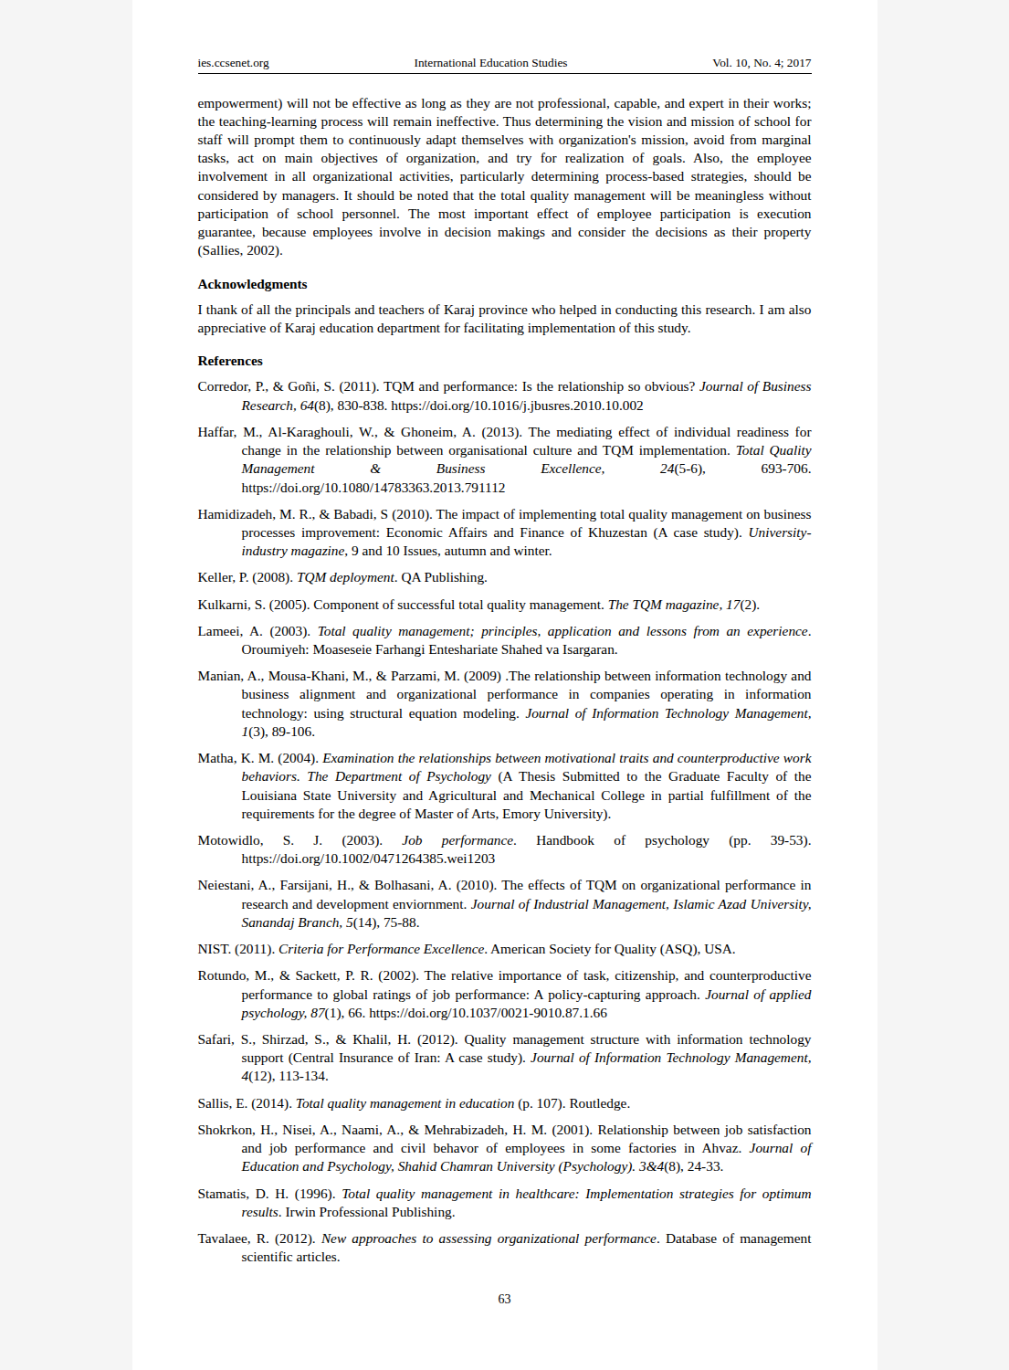ies.ccsenet.org International Education Studies Vol. 10, No. 4; 2017
empowerment) will not be effective as long as they are not professional, capable, and expert in their works; the teaching-learning process will remain ineffective. Thus determining the vision and mission of school for staff will prompt them to continuously adapt themselves with organization's mission, avoid from marginal tasks, act on main objectives of organization, and try for realization of goals. Also, the employee involvement in all organizational activities, particularly determining process-based strategies, should be considered by managers. It should be noted that the total quality management will be meaningless without participation of school personnel. The most important effect of employee participation is execution guarantee, because employees involve in decision makings and consider the decisions as their property (Sallies, 2002).
Acknowledgments
I thank of all the principals and teachers of Karaj province who helped in conducting this research. I am also appreciative of Karaj education department for facilitating implementation of this study.
References
Corredor, P., & Goñi, S. (2011). TQM and performance: Is the relationship so obvious? Journal of Business Research, 64(8), 830-838. https://doi.org/10.1016/j.jbusres.2010.10.002
Haffar, M., Al-Karaghouli, W., & Ghoneim, A. (2013). The mediating effect of individual readiness for change in the relationship between organisational culture and TQM implementation. Total Quality Management & Business Excellence, 24(5-6), 693-706. https://doi.org/10.1080/14783363.2013.791112
Hamidizadeh, M. R., & Babadi, S (2010). The impact of implementing total quality management on business processes improvement: Economic Affairs and Finance of Khuzestan (A case study). University-industry magazine, 9 and 10 Issues, autumn and winter.
Keller, P. (2008). TQM deployment. QA Publishing.
Kulkarni, S. (2005). Component of successful total quality management. The TQM magazine, 17(2).
Lameei, A. (2003). Total quality management; principles, application and lessons from an experience. Oroumiyeh: Moaseseie Farhangi Enteshariate Shahed va Isargaran.
Manian, A., Mousa-Khani, M., & Parzami, M. (2009) .The relationship between information technology and business alignment and organizational performance in companies operating in information technology: using structural equation modeling. Journal of Information Technology Management, 1(3), 89-106.
Matha, K. M. (2004). Examination the relationships between motivational traits and counterproductive work behaviors. The Department of Psychology (A Thesis Submitted to the Graduate Faculty of the Louisiana State University and Agricultural and Mechanical College in partial fulfillment of the requirements for the degree of Master of Arts, Emory University).
Motowidlo, S. J. (2003). Job performance. Handbook of psychology (pp. 39-53). https://doi.org/10.1002/0471264385.wei1203
Neiestani, A., Farsijani, H., & Bolhasani, A. (2010). The effects of TQM on organizational performance in research and development enviornment. Journal of Industrial Management, Islamic Azad University, Sanandaj Branch, 5(14), 75-88.
NIST. (2011). Criteria for Performance Excellence. American Society for Quality (ASQ), USA.
Rotundo, M., & Sackett, P. R. (2002). The relative importance of task, citizenship, and counterproductive performance to global ratings of job performance: A policy-capturing approach. Journal of applied psychology, 87(1), 66. https://doi.org/10.1037/0021-9010.87.1.66
Safari, S., Shirzad, S., & Khalil, H. (2012). Quality management structure with information technology support (Central Insurance of Iran: A case study). Journal of Information Technology Management, 4(12), 113-134.
Sallis, E. (2014). Total quality management in education (p. 107). Routledge.
Shokrkon, H., Nisei, A., Naami, A., & Mehrabizadeh, H. M. (2001). Relationship between job satisfaction and job performance and civil behavor of employees in some factories in Ahvaz. Journal of Education and Psychology, Shahid Chamran University (Psychology). 3&4(8), 24-33.
Stamatis, D. H. (1996). Total quality management in healthcare: Implementation strategies for optimum results. Irwin Professional Publishing.
Tavalaee, R. (2012). New approaches to assessing organizational performance. Database of management scientific articles.
63